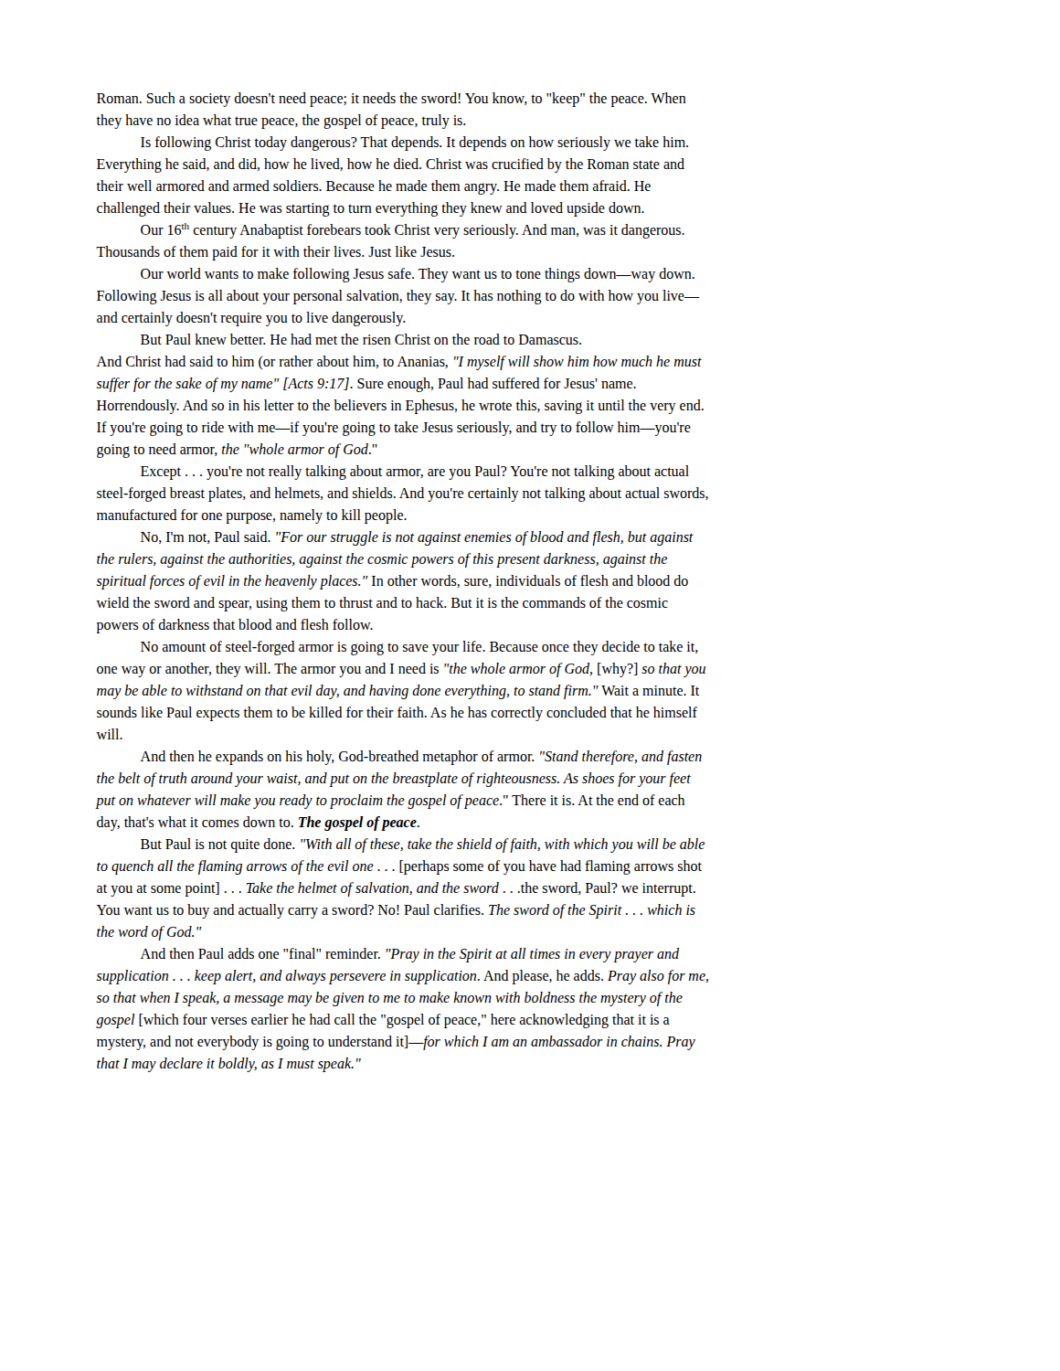Roman. Such a society doesn't need peace; it needs the sword! You know, to "keep" the peace. When they have no idea what true peace, the gospel of peace, truly is.
Is following Christ today dangerous? That depends. It depends on how seriously we take him. Everything he said, and did, how he lived, how he died. Christ was crucified by the Roman state and their well armored and armed soldiers. Because he made them angry. He made them afraid. He challenged their values. He was starting to turn everything they knew and loved upside down.
Our 16th century Anabaptist forebears took Christ very seriously. And man, was it dangerous. Thousands of them paid for it with their lives. Just like Jesus.
Our world wants to make following Jesus safe. They want us to tone things down—way down. Following Jesus is all about your personal salvation, they say. It has nothing to do with how you live—and certainly doesn't require you to live dangerously.
But Paul knew better. He had met the risen Christ on the road to Damascus.
And Christ had said to him (or rather about him, to Ananias, "I myself will show him how much he must suffer for the sake of my name" [Acts 9:17]. Sure enough, Paul had suffered for Jesus' name. Horrendously. And so in his letter to the believers in Ephesus, he wrote this, saving it until the very end. If you're going to ride with me—if you're going to take Jesus seriously, and try to follow him—you're going to need armor, the "whole armor of God."
Except . . . you're not really talking about armor, are you Paul? You're not talking about actual steel-forged breast plates, and helmets, and shields. And you're certainly not talking about actual swords, manufactured for one purpose, namely to kill people.
No, I'm not, Paul said. "For our struggle is not against enemies of blood and flesh, but against the rulers, against the authorities, against the cosmic powers of this present darkness, against the spiritual forces of evil in the heavenly places." In other words, sure, individuals of flesh and blood do wield the sword and spear, using them to thrust and to hack. But it is the commands of the cosmic powers of darkness that blood and flesh follow.
No amount of steel-forged armor is going to save your life. Because once they decide to take it, one way or another, they will. The armor you and I need is "the whole armor of God, [why?] so that you may be able to withstand on that evil day, and having done everything, to stand firm." Wait a minute. It sounds like Paul expects them to be killed for their faith. As he has correctly concluded that he himself will.
And then he expands on his holy, God-breathed metaphor of armor. "Stand therefore, and fasten the belt of truth around your waist, and put on the breastplate of righteousness. As shoes for your feet put on whatever will make you ready to proclaim the gospel of peace." There it is. At the end of each day, that's what it comes down to. The gospel of peace.
But Paul is not quite done. "With all of these, take the shield of faith, with which you will be able to quench all the flaming arrows of the evil one . . . [perhaps some of you have had flaming arrows shot at you at some point] . . . Take the helmet of salvation, and the sword . . .the sword, Paul? we interrupt. You want us to buy and actually carry a sword? No! Paul clarifies. The sword of the Spirit . . . which is the word of God."
And then Paul adds one "final" reminder. "Pray in the Spirit at all times in every prayer and supplication . . . keep alert, and always persevere in supplication. And please, he adds. Pray also for me, so that when I speak, a message may be given to me to make known with boldness the mystery of the gospel [which four verses earlier he had call the "gospel of peace," here acknowledging that it is a mystery, and not everybody is going to understand it]—for which I am an ambassador in chains. Pray that I may declare it boldly, as I must speak."